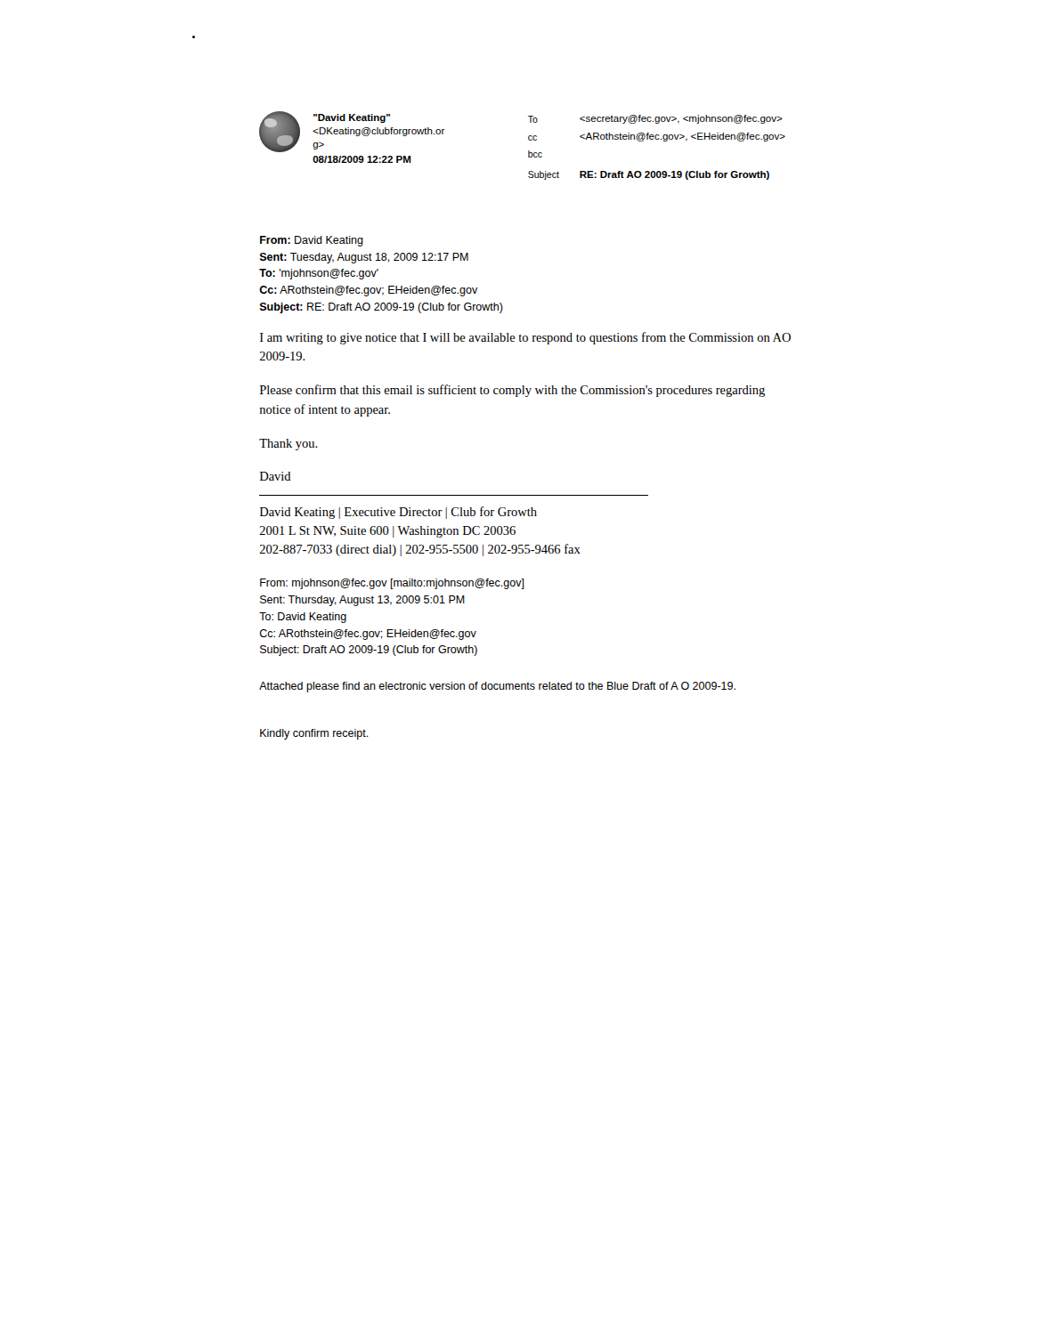"David Keating"
<DKeating@clubforgrowth.or
g>
08/18/2009 12:22 PM
| To | <secretary@fec.gov>, <mjohnson@fec.gov> |
| cc | <ARothstein@fec.gov>, <EHeiden@fec.gov> |
| bcc | |
| Subject | RE: Draft AO 2009-19 (Club for Growth) |
From: David Keating
Sent: Tuesday, August 18, 2009 12:17 PM
To: 'mjohnson@fec.gov'
Cc: ARothstein@fec.gov; EHeiden@fec.gov
Subject: RE: Draft AO 2009-19 (Club for Growth)
I am writing to give notice that I will be available to respond to questions from the Commission on AO 2009-19.
Please confirm that this email is sufficient to comply with the Commission's procedures regarding notice of intent to appear.
Thank you.
David
David Keating | Executive Director | Club for Growth
2001 L St NW, Suite 600 | Washington DC 20036
202-887-7033 (direct dial) | 202-955-5500 | 202-955-9466 fax
From: mjohnson@fec.gov [mailto:mjohnson@fec.gov]
Sent: Thursday, August 13, 2009 5:01 PM
To: David Keating
Cc: ARothstein@fec.gov; EHeiden@fec.gov
Subject: Draft AO 2009-19 (Club for Growth)
Attached please find an electronic version of documents related to the Blue Draft of A O 2009-19.
Kindly confirm receipt.